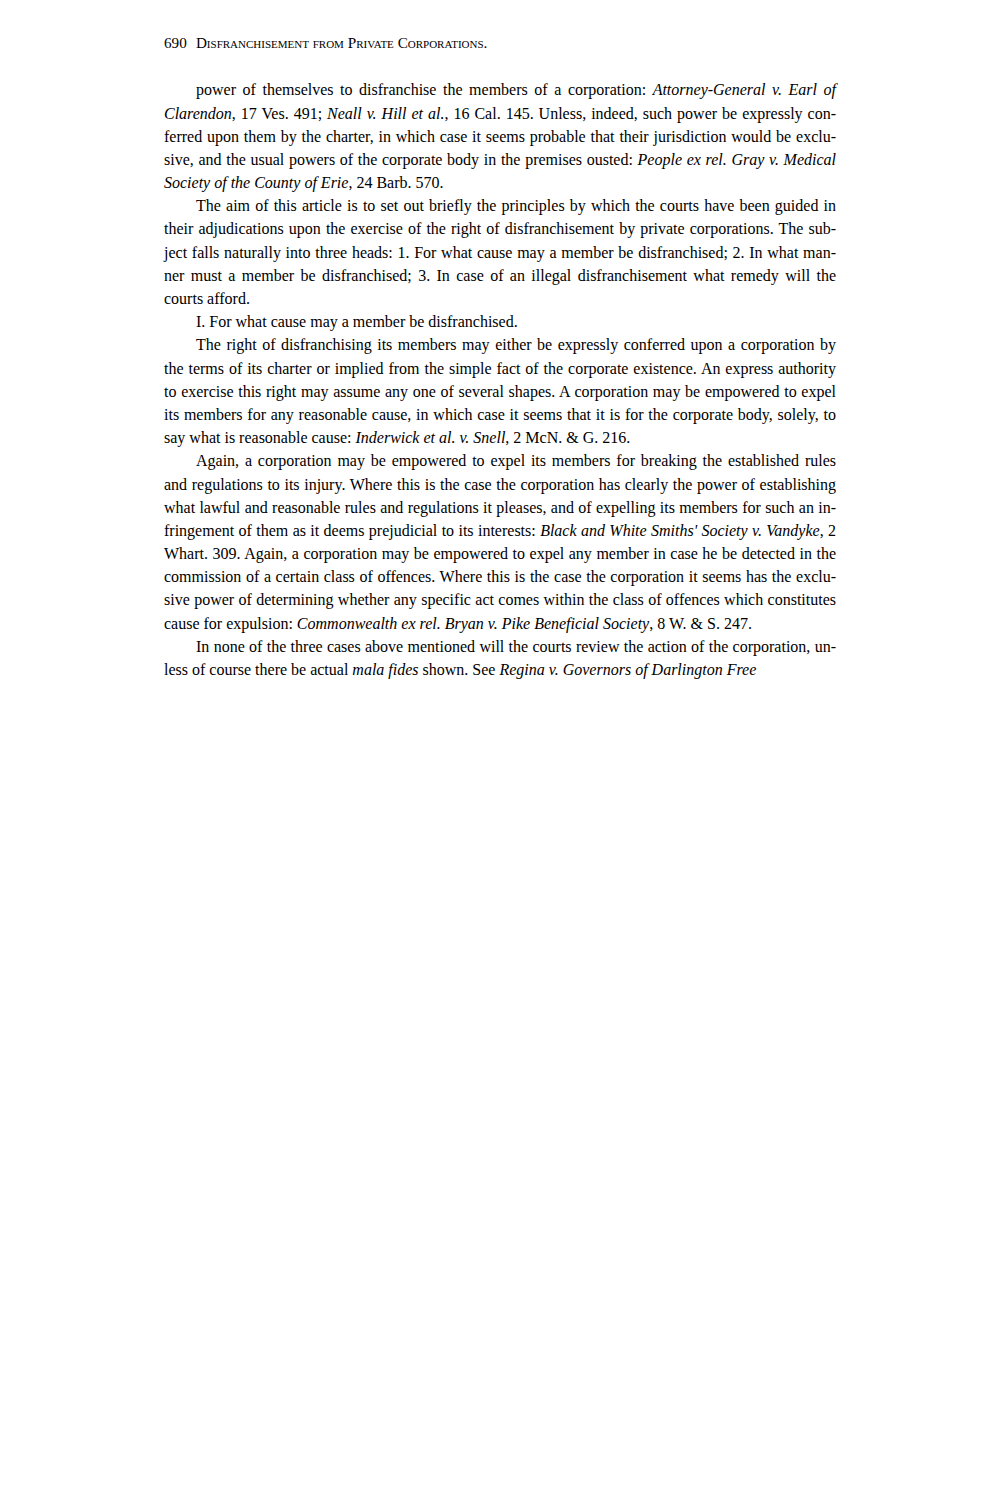690 Disfranchisement from Private Corporations.
power of themselves to disfranchise the members of a corporation: Attorney-General v. Earl of Clarendon, 17 Ves. 491; Neall v. Hill et al., 16 Cal. 145. Unless, indeed, such power be expressly conferred upon them by the charter, in which case it seems probable that their jurisdiction would be exclusive, and the usual powers of the corporate body in the premises ousted: People ex rel. Gray v. Medical Society of the County of Erie, 24 Barb. 570.
The aim of this article is to set out briefly the principles by which the courts have been guided in their adjudications upon the exercise of the right of disfranchisement by private corporations. The subject falls naturally into three heads: 1. For what cause may a member be disfranchised; 2. In what manner must a member be disfranchised; 3. In case of an illegal disfranchisement what remedy will the courts afford.
I. For what cause may a member be disfranchised.
The right of disfranchising its members may either be expressly conferred upon a corporation by the terms of its charter or implied from the simple fact of the corporate existence. An express authority to exercise this right may assume any one of several shapes. A corporation may be empowered to expel its members for any reasonable cause, in which case it seems that it is for the corporate body, solely, to say what is reasonable cause: Inderwick et al. v. Snell, 2 McN. & G. 216.
Again, a corporation may be empowered to expel its members for breaking the established rules and regulations to its injury. Where this is the case the corporation has clearly the power of establishing what lawful and reasonable rules and regulations it pleases, and of expelling its members for such an infringement of them as it deems prejudicial to its interests: Black and White Smiths' Society v. Vandyke, 2 Whart. 309. Again, a corporation may be empowered to expel any member in case he be detected in the commission of a certain class of offences. Where this is the case the corporation it seems has the exclusive power of determining whether any specific act comes within the class of offences which constitutes cause for expulsion: Commonwealth ex rel. Bryan v. Pike Beneficial Society, 8 W. & S. 247.
In none of the three cases above mentioned will the courts review the action of the corporation, unless of course there be actual mala fides shown. See Regina v. Governors of Darlington Free